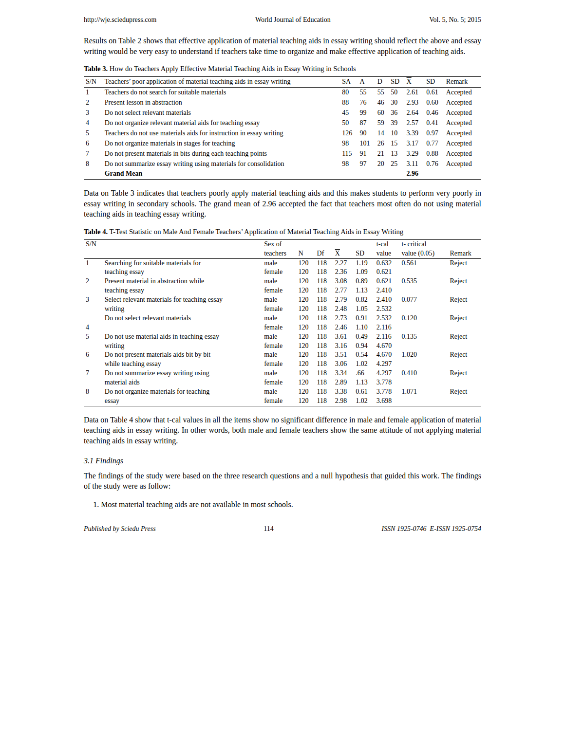http://wje.sciedupress.com
World Journal of Education
Vol. 5, No. 5; 2015
Results on Table 2 shows that effective application of material teaching aids in essay writing should reflect the above and essay writing would be very easy to understand if teachers take time to organize and make effective application of teaching aids.
Table 3. How do Teachers Apply Effective Material Teaching Aids in Essay Writing in Schools
| S/N | Teachers’ poor application of material teaching aids in essay writing | SA | A | D | SD | X | SD | Remark |
| --- | --- | --- | --- | --- | --- | --- | --- | --- |
| 1 | Teachers do not search for suitable materials | 80 | 55 | 55 | 50 | 2.61 | 0.61 | Accepted |
| 2 | Present lesson in abstraction | 88 | 76 | 46 | 30 | 2.93 | 0.60 | Accepted |
| 3 | Do not select relevant materials | 45 | 99 | 60 | 36 | 2.64 | 0.46 | Accepted |
| 4 | Do not organize relevant material aids for teaching essay | 50 | 87 | 59 | 39 | 2.57 | 0.41 | Accepted |
| 5 | Teachers do not use materials aids for instruction in essay writing | 126 | 90 | 14 | 10 | 3.39 | 0.97 | Accepted |
| 6 | Do not organize materials in stages for teaching | 98 | 101 | 26 | 15 | 3.17 | 0.77 | Accepted |
| 7 | Do not present materials in bits during each teaching points | 115 | 91 | 21 | 13 | 3.29 | 0.88 | Accepted |
| 8 | Do not summarize essay writing using materials for consolidation | 98 | 97 | 20 | 25 | 3.11 | 0.76 | Accepted |
| | Grand Mean | | | | | 2.96 | | |
Data on Table 3 indicates that teachers poorly apply material teaching aids and this makes students to perform very poorly in essay writing in secondary schools. The grand mean of 2.96 accepted the fact that teachers most often do not using material teaching aids in teaching essay writing.
Table 4. T-Test Statistic on Male And Female Teachers’ Application of Material Teaching Aids in Essay Writing
| S/N | | Sex of | | | | | t-cal | t- critical | |
| --- | --- | --- | --- | --- | --- | --- | --- | --- | --- |
| | | teachers | N | Df | X | SD | value | value (0.05) | Remark |
| 1 | Searching for suitable materials for | male | 120 | 118 | 2.27 | 1.19 | 0.632 | 0.561 | Reject |
| | teaching essay | female | 120 | 118 | 2.36 | 1.09 | 0.621 | | |
| 2 | Present material in abstraction while | male | 120 | 118 | 3.08 | 0.89 | 0.621 | 0.535 | Reject |
| | teaching essay | female | 120 | 118 | 2.77 | 1.13 | 2.410 | | |
| 3 | Select relevant materials for teaching essay | male | 120 | 118 | 2.79 | 0.82 | 2.410 | 0.077 | Reject |
| | writing | female | 120 | 118 | 2.48 | 1.05 | 2.532 | | |
| 4 | Do not select relevant materials | male | 120 | 118 | 2.73 | 0.91 | 2.532 | 0.120 | Reject |
| female | 120 | 118 | 2.46 | 1.10 | 2.116 | | |
| 5 | Do not use material aids in teaching essay | male | 120 | 118 | 3.61 | 0.49 | 2.116 | 0.135 | Reject |
| | writing | female | 120 | 118 | 3.16 | 0.94 | 4.670 | | |
| 6 | Do not present materials aids bit by bit | male | 120 | 118 | 3.51 | 0.54 | 4.670 | 1.020 | Reject |
| | while teaching essay | female | 120 | 118 | 3.06 | 1.02 | 4.297 | | |
| 7 | Do not summarize essay writing using | male | 120 | 118 | 3.34 | .66 | 4.297 | 0.410 | Reject |
| | material aids | female | 120 | 118 | 2.89 | 1.13 | 3.778 | | |
| 8 | Do not organize materials for teaching | male | 120 | 118 | 3.38 | 0.61 | 3.778 | 1.071 | Reject |
| | essay | female | 120 | 118 | 2.98 | 1.02 | 3.698 | | |
Data on Table 4 show that t-cal values in all the items show no significant difference in male and female application of material teaching aids in essay writing. In other words, both male and female teachers show the same attitude of not applying material teaching aids in essay writing.
3.1 Findings
The findings of the study were based on the three research questions and a null hypothesis that guided this work. The findings of the study were as follow:
Most material teaching aids are not available in most schools.
Published by Sciedu Press
114
ISSN 1925-0746 E-ISSN 1925-0754